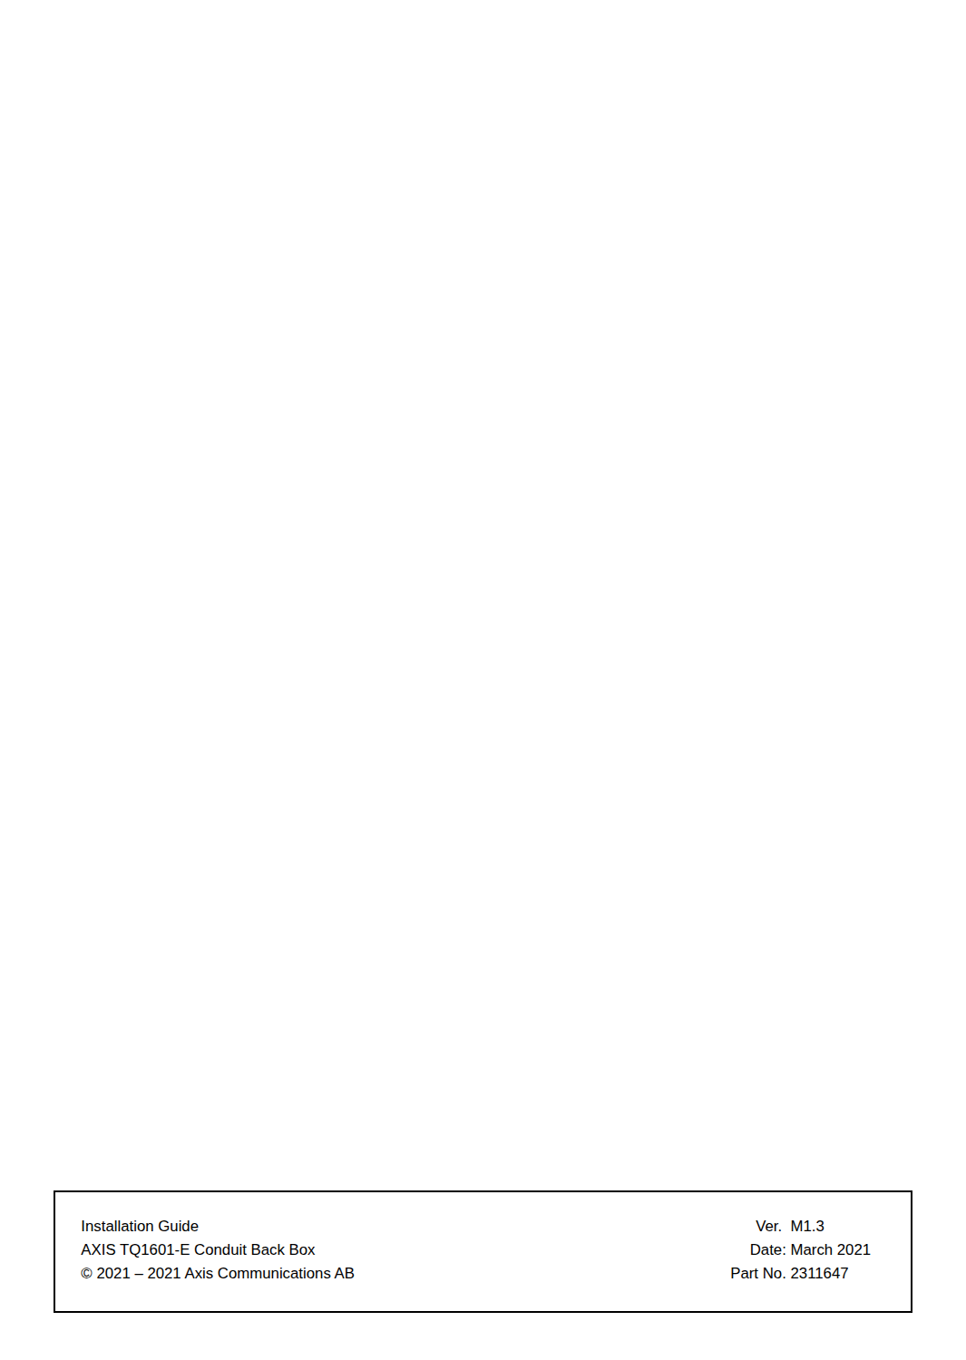| Installation Guide | Ver. M1.3 |
| AXIS TQ1601-E Conduit Back Box | Date: March 2021 |
| © 2021 – 2021 Axis Communications AB | Part No. 2311647 |